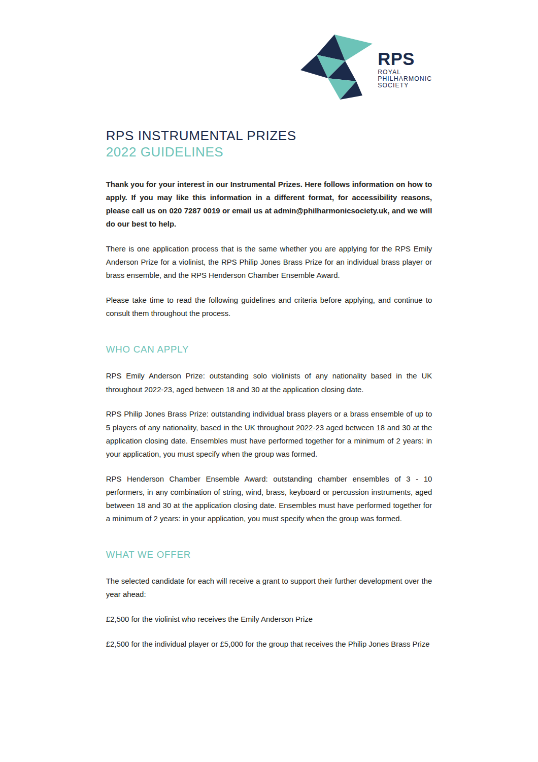RPS Royal
Philharmonic
Society
RPS INSTRUMENTAL PRIZES 2022 GUIDELINES
Thank you for your interest in our Instrumental Prizes. Here follows information on how to apply. If you may like this information in a different format, for accessibility reasons, please call us on 020 7287 0019 or email us at admin@philharmonicsociety.uk, and we will do our best to help.
There is one application process that is the same whether you are applying for the RPS Emily Anderson Prize for a violinist, the RPS Philip Jones Brass Prize for an individual brass player or brass ensemble, and the RPS Henderson Chamber Ensemble Award.
Please take time to read the following guidelines and criteria before applying, and continue to consult them throughout the process.
Who can apply
RPS Emily Anderson Prize: outstanding solo violinists of any nationality based in the UK throughout 2022-23, aged between 18 and 30 at the application closing date.
RPS Philip Jones Brass Prize: outstanding individual brass players or a brass ensemble of up to 5 players of any nationality, based in the UK throughout 2022-23 aged between 18 and 30 at the application closing date. Ensembles must have performed together for a minimum of 2 years: in your application, you must specify when the group was formed.
RPS Henderson Chamber Ensemble Award: outstanding chamber ensembles of 3 - 10 performers, in any combination of string, wind, brass, keyboard or percussion instruments, aged between 18 and 30 at the application closing date. Ensembles must have performed together for a minimum of 2 years: in your application, you must specify when the group was formed.
What we offer
The selected candidate for each will receive a grant to support their further development over the year ahead:
£2,500 for the violinist who receives the Emily Anderson Prize
£2,500 for the individual player or £5,000 for the group that receives the Philip Jones Brass Prize